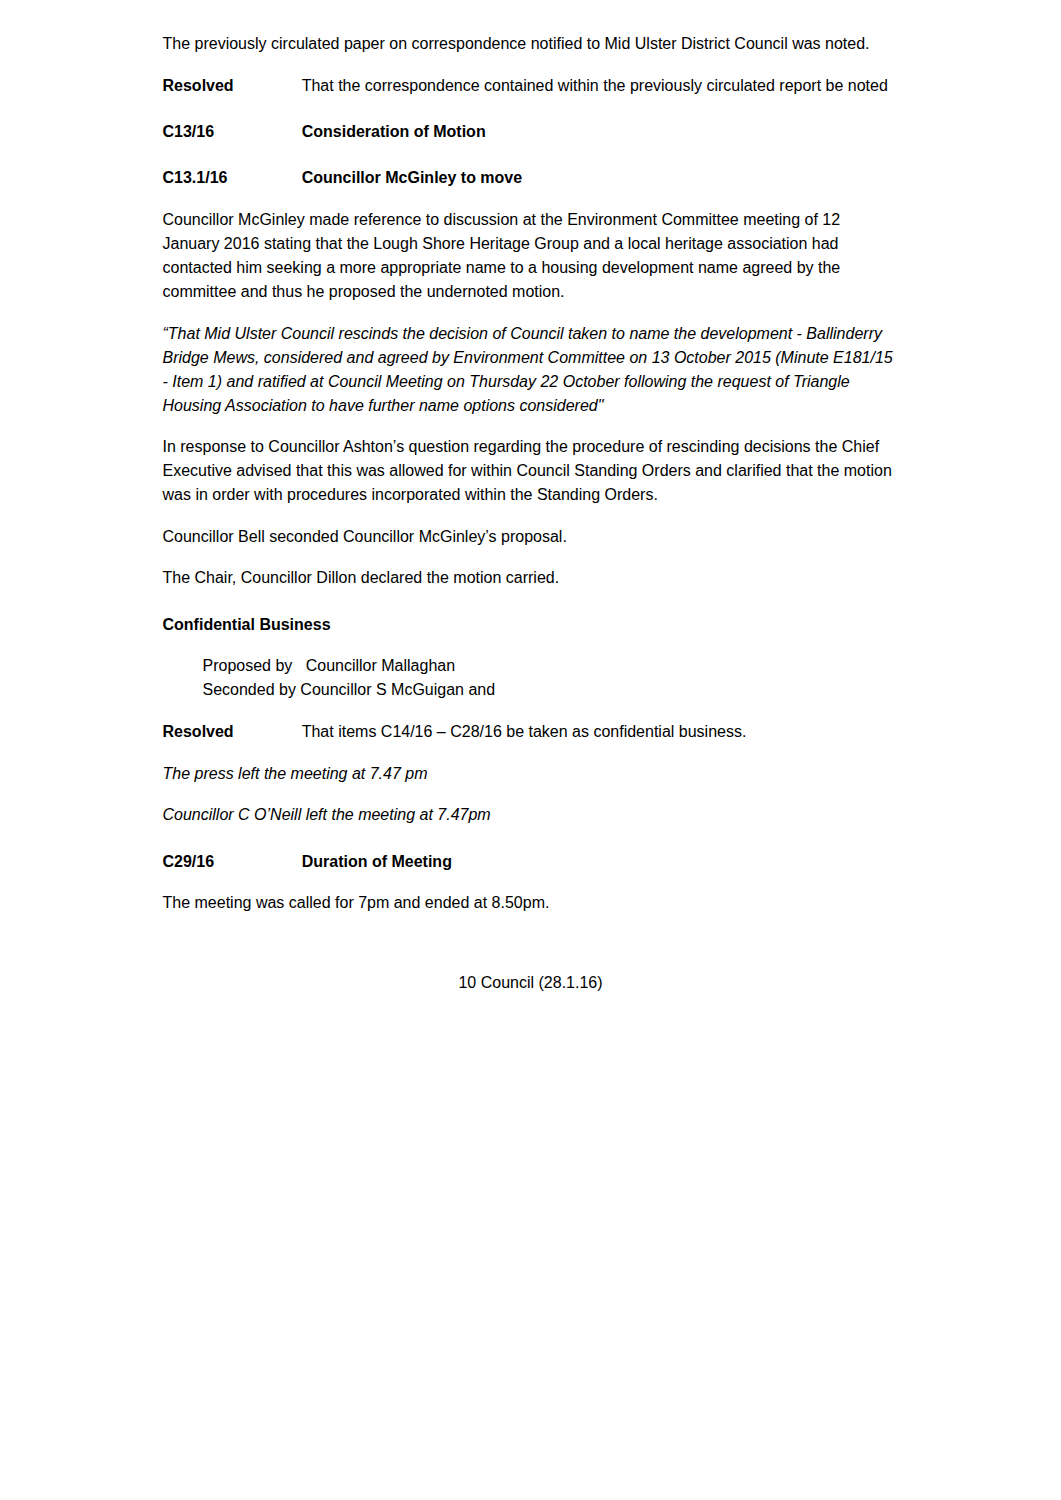The previously circulated paper on correspondence notified to Mid Ulster District Council was noted.
Resolved
That the correspondence contained within the previously circulated report be noted
C13/16
Consideration of Motion
C13.1/16
Councillor McGinley to move
Councillor McGinley made reference to discussion at the Environment Committee meeting of 12 January 2016 stating that the Lough Shore Heritage Group and a local heritage association had contacted him seeking a more appropriate name to a housing development name agreed by the committee and thus he proposed the undernoted motion.
“That Mid Ulster Council rescinds the decision of Council taken to name the development - Ballinderry Bridge Mews, considered and agreed by Environment Committee on 13 October 2015 (Minute E181/15 - Item 1) and ratified at Council Meeting on Thursday 22 October following the request of Triangle Housing Association to have further name options considered"
In response to Councillor Ashton’s question regarding the procedure of rescinding decisions the Chief Executive advised that this was allowed for within Council Standing Orders and clarified that the motion was in order with procedures incorporated within the Standing Orders.
Councillor Bell seconded Councillor McGinley’s proposal.
The Chair, Councillor Dillon declared the motion carried.
Confidential Business
Proposed by Councillor Mallaghan
Seconded by Councillor S McGuigan and
Resolved
That items C14/16 – C28/16 be taken as confidential business.
The press left the meeting at 7.47 pm
Councillor C O’Neill left the meeting at 7.47pm
C29/16
Duration of Meeting
The meeting was called for 7pm and ended at 8.50pm.
10 Council (28.1.16)